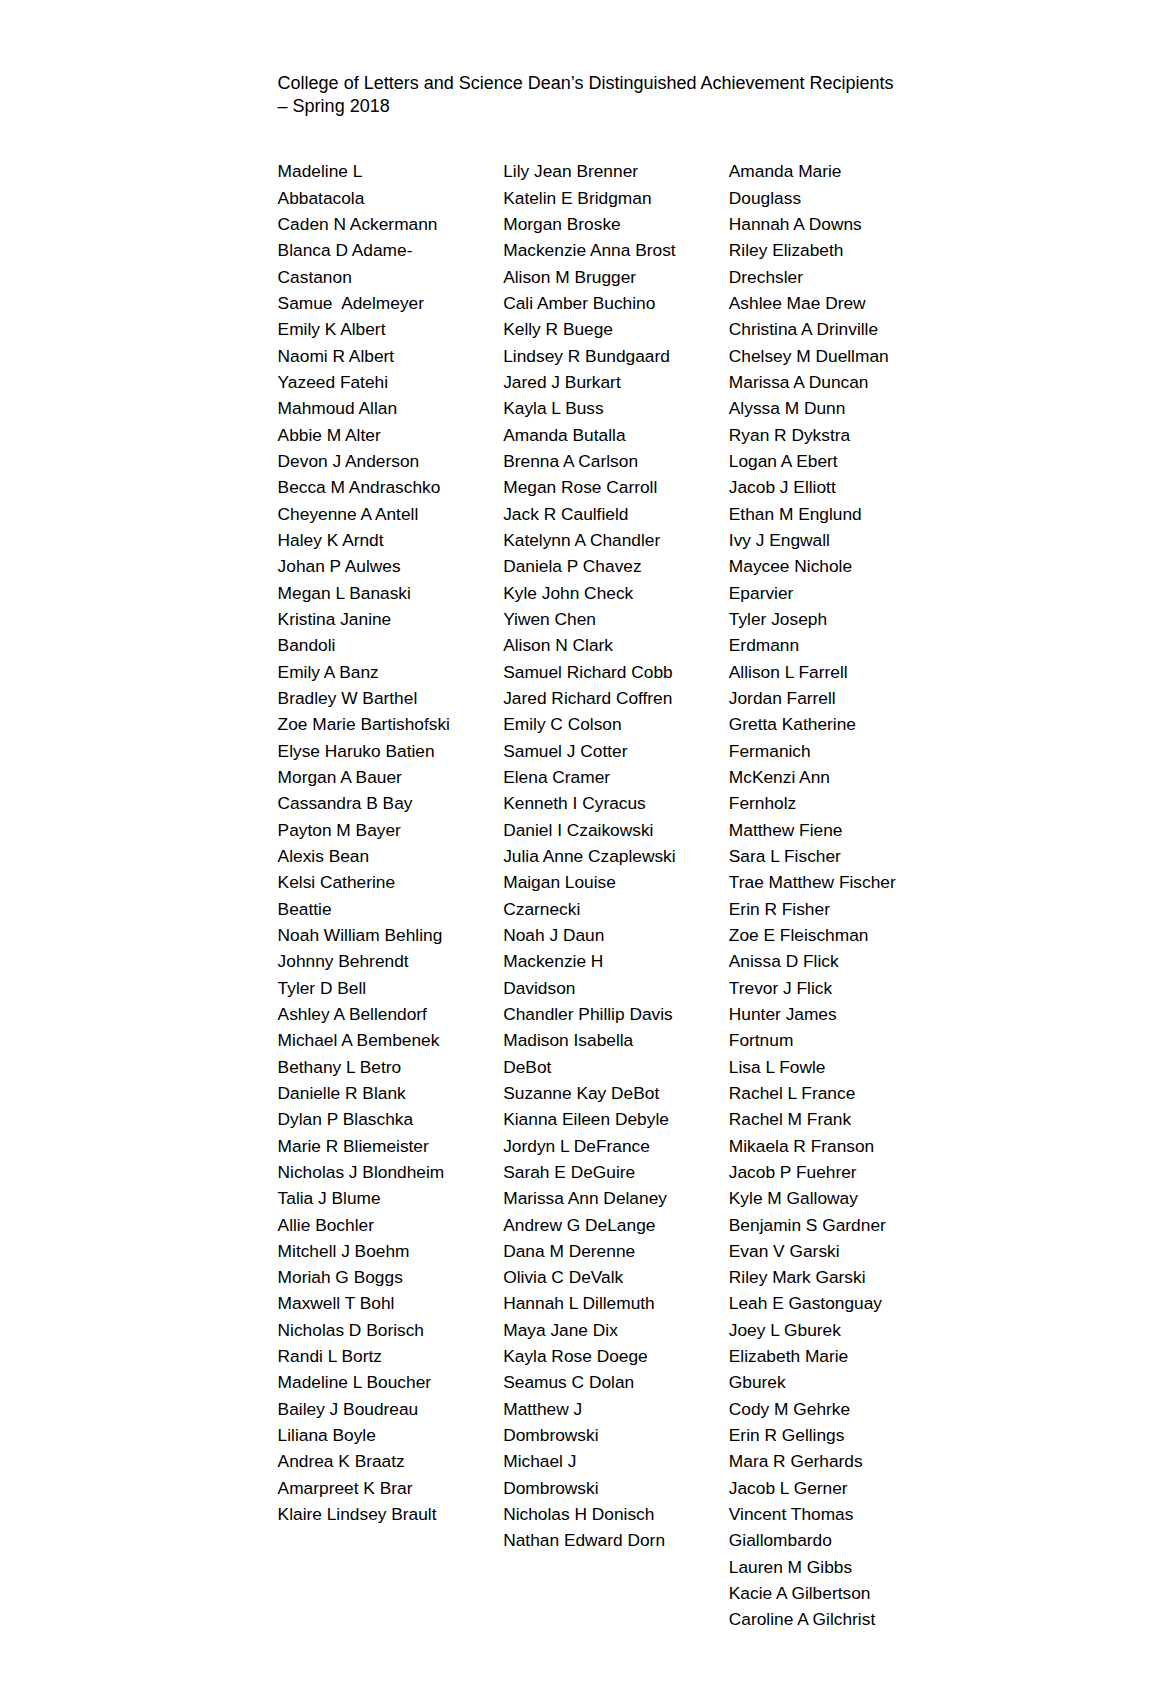College of Letters and Science Dean’s Distinguished Achievement Recipients – Spring 2018
Madeline L Abbatacola
Caden N Ackermann
Blanca D Adame-Castanon
Samue Adelmeyer
Emily K Albert
Naomi R Albert
Yazeed Fatehi Mahmoud Allan
Abbie M Alter
Devon J Anderson
Becca M Andraschko
Cheyenne A Antell
Haley K Arndt
Johan P Aulwes
Megan L Banaski
Kristina Janine Bandoli
Emily A Banz
Bradley W Barthel
Zoe Marie Bartishofski
Elyse Haruko Batien
Morgan A Bauer
Cassandra B Bay
Payton M Bayer
Alexis Bean
Kelsi Catherine Beattie
Noah William Behling
Johnny Behrendt
Tyler D Bell
Ashley A Bellendorf
Michael A Bembenek
Bethany L Betro
Danielle R Blank
Dylan P Blaschka
Marie R Bliemeister
Nicholas J Blondheim
Talia J Blume
Allie Bochler
Mitchell J Boehm
Moriah G Boggs
Maxwell T Bohl
Nicholas D Borisch
Randi L Bortz
Madeline L Boucher
Bailey J Boudreau
Liliana Boyle
Andrea K Braatz
Amarpreet K Brar
Klaire Lindsey Brault
Lily Jean Brenner
Katelin E Bridgman
Morgan Broske
Mackenzie Anna Brost
Alison M Brugger
Cali Amber Buchino
Kelly R Buege
Lindsey R Bundgaard
Jared J Burkart
Kayla L Buss
Amanda Butalla
Brenna A Carlson
Megan Rose Carroll
Jack R Caulfield
Katelynn A Chandler
Daniela P Chavez
Kyle John Check
Yiwen Chen
Alison N Clark
Samuel Richard Cobb
Jared Richard Coffren
Emily C Colson
Samuel J Cotter
Elena Cramer
Kenneth I Cyracus
Daniel I Czaikowski
Julia Anne Czaplewski
Maigan Louise Czarnecki
Noah J Daun
Mackenzie H Davidson
Chandler Phillip Davis
Madison Isabella DeBot
Suzanne Kay DeBot
Kianna Eileen Debyle
Jordyn L DeFrance
Sarah E DeGuire
Marissa Ann Delaney
Andrew G DeLange
Dana M Derenne
Olivia C DeValk
Hannah L Dillemuth
Maya Jane Dix
Kayla Rose Doege
Seamus C Dolan
Matthew J Dombrowski
Michael J Dombrowski
Nicholas H Donisch
Nathan Edward Dorn
Amanda Marie Douglass
Hannah A Downs
Riley Elizabeth Drechsler
Ashlee Mae Drew
Christina A Drinville
Chelsey M Duellman
Marissa A Duncan
Alyssa M Dunn
Ryan R Dykstra
Logan A Ebert
Jacob J Elliott
Ethan M Englund
Ivy J Engwall
Maycee Nichole Eparvier
Tyler Joseph Erdmann
Allison L Farrell
Jordan Farrell
Gretta Katherine Fermanich
McKenzi Ann Fernholz
Matthew Fiene
Sara L Fischer
Trae Matthew Fischer
Erin R Fisher
Zoe E Fleischman
Anissa D Flick
Trevor J Flick
Hunter James Fortnum
Lisa L Fowle
Rachel L France
Rachel M Frank
Mikaela R Franson
Jacob P Fuehrer
Kyle M Galloway
Benjamin S Gardner
Evan V Garski
Riley Mark Garski
Leah E Gastonguay
Joey L Gburek
Elizabeth Marie Gburek
Cody M Gehrke
Erin R Gellings
Mara R Gerhards
Jacob L Gerner
Vincent Thomas Giallombardo
Lauren M Gibbs
Kacie A Gilbertson
Caroline A Gilchrist